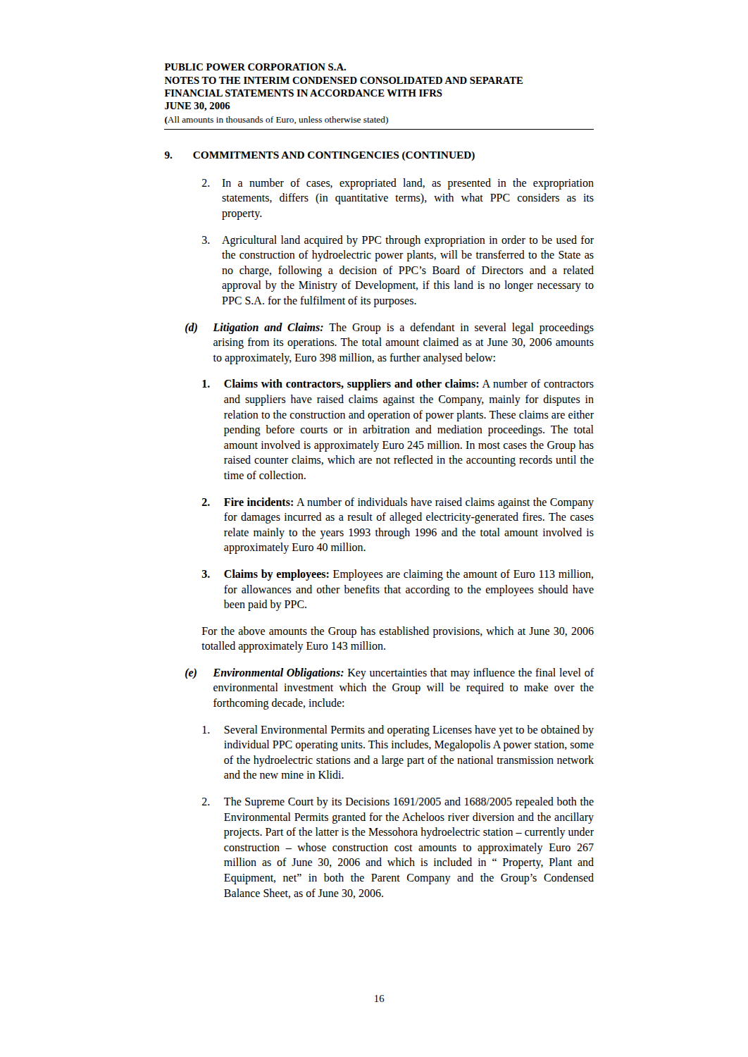PUBLIC POWER CORPORATION S.A.
NOTES TO THE INTERIM CONDENSED CONSOLIDATED AND SEPARATE
FINANCIAL STATEMENTS IN ACCORDANCE WITH IFRS
JUNE 30, 2006
(All amounts in thousands of Euro, unless otherwise stated)
9. COMMITMENTS AND CONTINGENCIES (CONTINUED)
2.
In a number of cases, expropriated land, as presented in the expropriation statements, differs (in quantitative terms), with what PPC considers as its property.
3.
Agricultural land acquired by PPC through expropriation in order to be used for the construction of hydroelectric power plants, will be transferred to the State as no charge, following a decision of PPC’s Board of Directors and a related approval by the Ministry of Development, if this land is no longer necessary to PPC S.A. for the fulfilment of its purposes.
(d)
Litigation and Claims: The Group is a defendant in several legal proceedings arising from its operations. The total amount claimed as at June 30, 2006 amounts to approximately, Euro 398 million, as further analysed below:
1.
Claims with contractors, suppliers and other claims: A number of contractors and suppliers have raised claims against the Company, mainly for disputes in relation to the construction and operation of power plants. These claims are either pending before courts or in arbitration and mediation proceedings. The total amount involved is approximately Euro 245 million. In most cases the Group has raised counter claims, which are not reflected in the accounting records until the time of collection.
2.
Fire incidents: A number of individuals have raised claims against the Company for damages incurred as a result of alleged electricity-generated fires. The cases relate mainly to the years 1993 through 1996 and the total amount involved is approximately Euro 40 million.
3.
Claims by employees: Employees are claiming the amount of Euro 113 million, for allowances and other benefits that according to the employees should have been paid by PPC.
For the above amounts the Group has established provisions, which at June 30, 2006 totalled approximately Euro 143 million.
(e)
Environmental Obligations: Key uncertainties that may influence the final level of environmental investment which the Group will be required to make over the forthcoming decade, include:
1.
Several Environmental Permits and operating Licenses have yet to be obtained by individual PPC operating units. This includes, Megalopolis A power station, some of the hydroelectric stations and a large part of the national transmission network and the new mine in Klidi.
2.
The Supreme Court by its Decisions 1691/2005 and 1688/2005 repealed both the Environmental Permits granted for the Acheloos river diversion and the ancillary projects. Part of the latter is the Messohora hydroelectric station – currently under construction – whose construction cost amounts to approximately Euro 267 million as of June 30, 2006 and which is included in “ Property, Plant and Equipment, net” in both the Parent Company and the Group’s Condensed Balance Sheet, as of June 30, 2006.
16